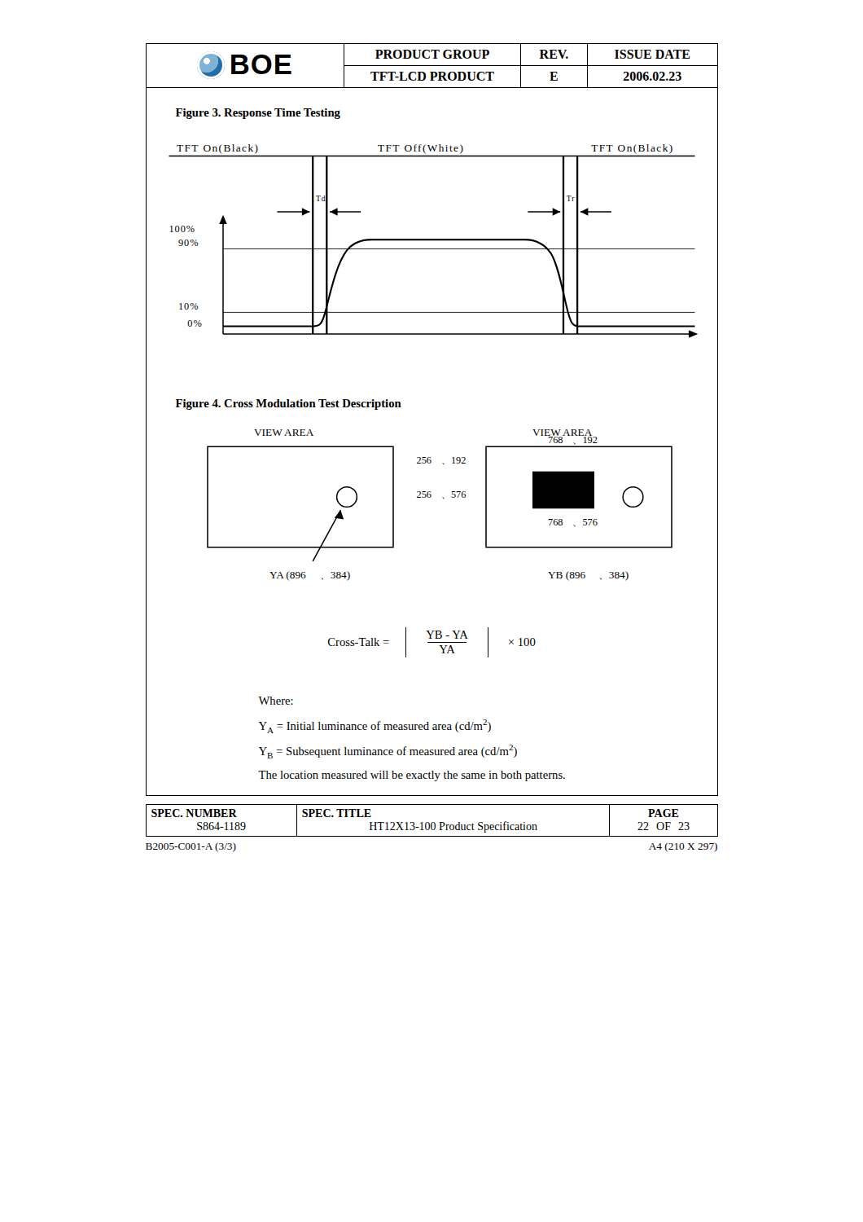| BOE | PRODUCT GROUP | REV. | ISSUE DATE |
| TFT-LCD PRODUCT | E | 2006.02.23 |
Figure 3. Response Time Testing
TFT On(Black) TFT Off(White) TFT On(Black) Td Tr 100% 90% 10% 0%
Figure 4. Cross Modulation Test Description
VIEW AREA YA (896 、384) VIEW AREA 256 、192 256 、576 768 、192 768 、576 YB (896 、384)
Cross-Talk = YB - YA
YA × 100
Where:
YA = Initial luminance of measured area (cd/m2)
YB = Subsequent luminance of measured area (cd/m2)
The location measured will be exactly the same in both patterns.
| SPEC. NUMBER S864-1189 | SPEC. TITLE HT12X13-100 Product Specification | PAGE 22 OF 23 |
B2005-C001-A (3/3) A4 (210 X 297)